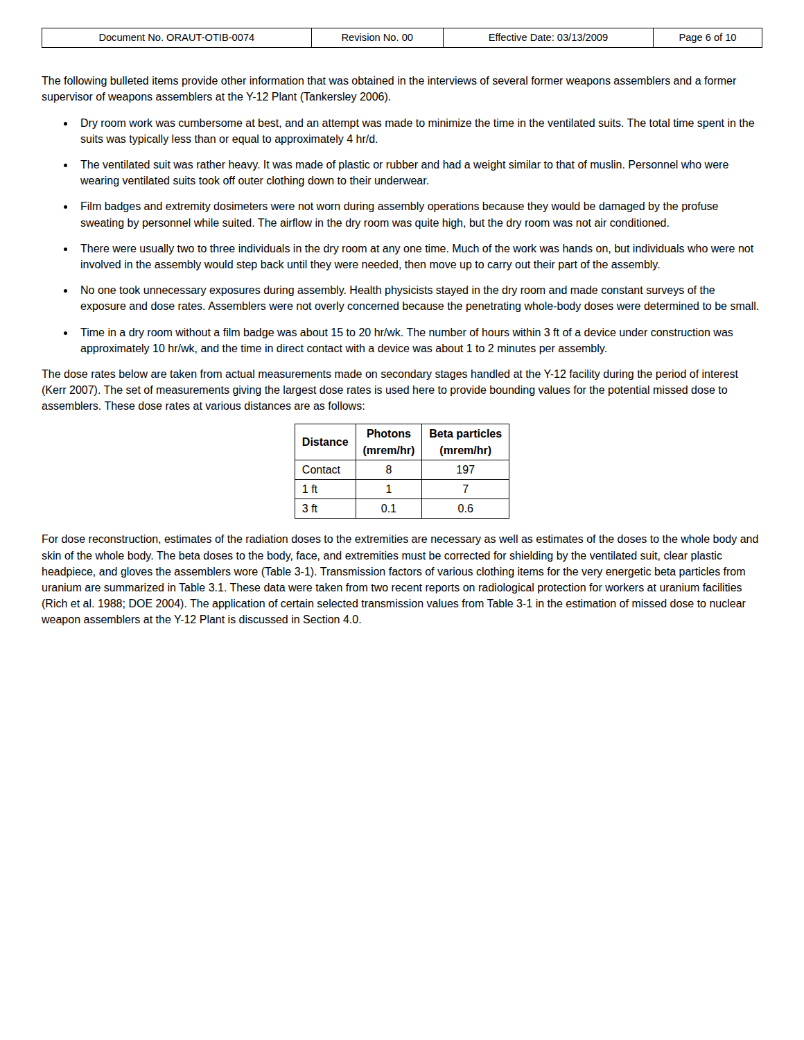| Document No. ORAUT-OTIB-0074 | Revision No. 00 | Effective Date: 03/13/2009 | Page 6 of 10 |
The following bulleted items provide other information that was obtained in the interviews of several former weapons assemblers and a former supervisor of weapons assemblers at the Y-12 Plant (Tankersley 2006).
Dry room work was cumbersome at best, and an attempt was made to minimize the time in the ventilated suits. The total time spent in the suits was typically less than or equal to approximately 4 hr/d.
The ventilated suit was rather heavy. It was made of plastic or rubber and had a weight similar to that of muslin. Personnel who were wearing ventilated suits took off outer clothing down to their underwear.
Film badges and extremity dosimeters were not worn during assembly operations because they would be damaged by the profuse sweating by personnel while suited. The airflow in the dry room was quite high, but the dry room was not air conditioned.
There were usually two to three individuals in the dry room at any one time. Much of the work was hands on, but individuals who were not involved in the assembly would step back until they were needed, then move up to carry out their part of the assembly.
No one took unnecessary exposures during assembly. Health physicists stayed in the dry room and made constant surveys of the exposure and dose rates. Assemblers were not overly concerned because the penetrating whole-body doses were determined to be small.
Time in a dry room without a film badge was about 15 to 20 hr/wk. The number of hours within 3 ft of a device under construction was approximately 10 hr/wk, and the time in direct contact with a device was about 1 to 2 minutes per assembly.
The dose rates below are taken from actual measurements made on secondary stages handled at the Y-12 facility during the period of interest (Kerr 2007). The set of measurements giving the largest dose rates is used here to provide bounding values for the potential missed dose to assemblers. These dose rates at various distances are as follows:
| Distance | Photons (mrem/hr) | Beta particles (mrem/hr) |
| --- | --- | --- |
| Contact | 8 | 197 |
| 1 ft | 1 | 7 |
| 3 ft | 0.1 | 0.6 |
For dose reconstruction, estimates of the radiation doses to the extremities are necessary as well as estimates of the doses to the whole body and skin of the whole body. The beta doses to the body, face, and extremities must be corrected for shielding by the ventilated suit, clear plastic headpiece, and gloves the assemblers wore (Table 3-1). Transmission factors of various clothing items for the very energetic beta particles from uranium are summarized in Table 3.1. These data were taken from two recent reports on radiological protection for workers at uranium facilities (Rich et al. 1988; DOE 2004). The application of certain selected transmission values from Table 3-1 in the estimation of missed dose to nuclear weapon assemblers at the Y-12 Plant is discussed in Section 4.0.